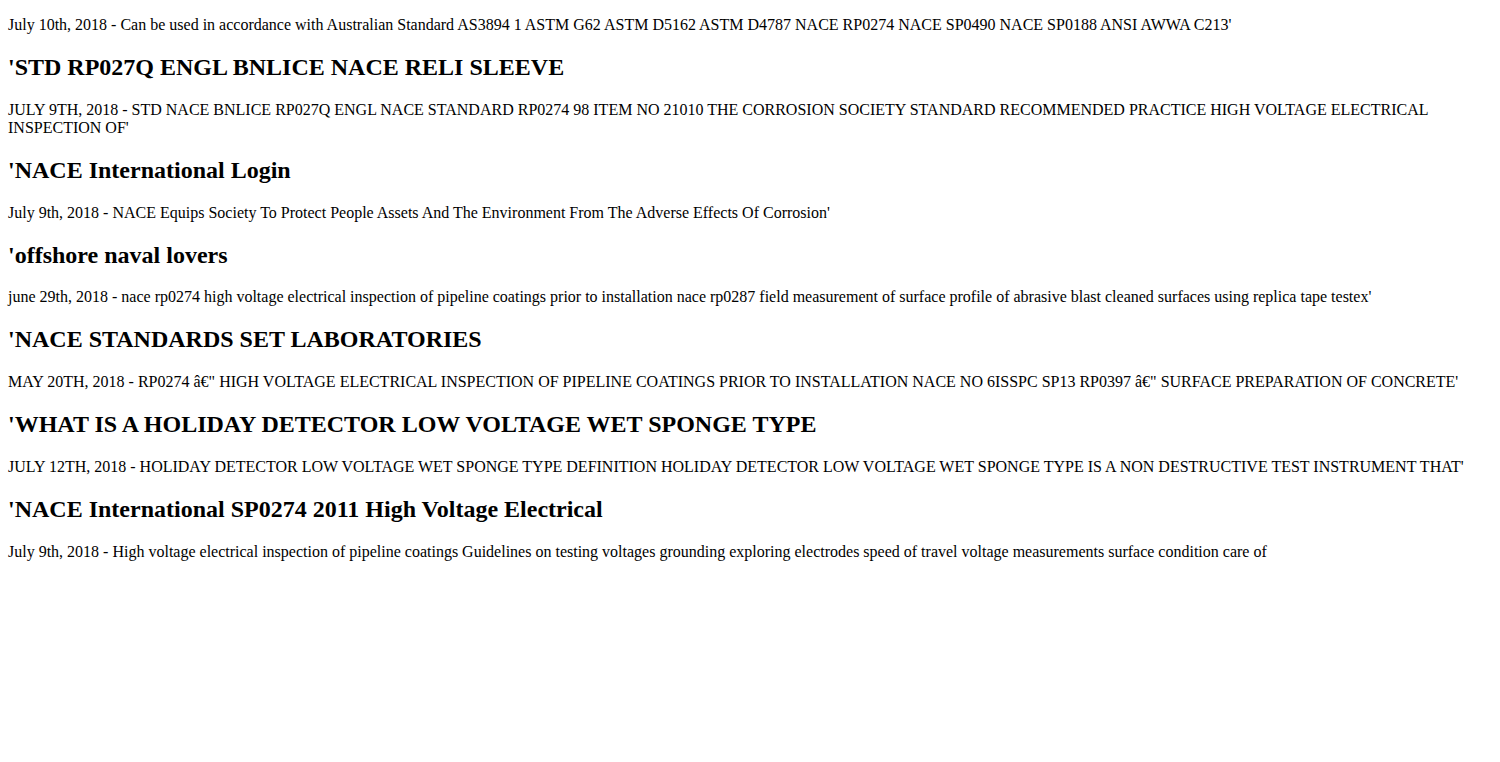July 10th, 2018 - Can be used in accordance with Australian Standard AS3894 1 ASTM G62 ASTM D5162 ASTM D4787 NACE RP0274 NACE SP0490 NACE SP0188 ANSI AWWA C213'
'STD RP027Q ENGL BNLICE NACE RELI SLEEVE
JULY 9TH, 2018 - STD NACE BNLICE RP027Q ENGL NACE STANDARD RP0274 98 ITEM NO 21010 THE CORROSION SOCIETY STANDARD RECOMMENDED PRACTICE HIGH VOLTAGE ELECTRICAL INSPECTION OF'
'NACE International Login
July 9th, 2018 - NACE Equips Society To Protect People Assets And The Environment From The Adverse Effects Of Corrosion'
'offshore naval lovers
june 29th, 2018 - nace rp0274 high voltage electrical inspection of pipeline coatings prior to installation nace rp0287 field measurement of surface profile of abrasive blast cleaned surfaces using replica tape testex'
'NACE STANDARDS SET LABORATORIES
MAY 20TH, 2018 - RP0274 â€" HIGH VOLTAGE ELECTRICAL INSPECTION OF PIPELINE COATINGS PRIOR TO INSTALLATION NACE NO 6ISSPC SP13 RP0397 â€" SURFACE PREPARATION OF CONCRETE'
'WHAT IS A HOLIDAY DETECTOR LOW VOLTAGE WET SPONGE TYPE
JULY 12TH, 2018 - HOLIDAY DETECTOR LOW VOLTAGE WET SPONGE TYPE DEFINITION HOLIDAY DETECTOR LOW VOLTAGE WET SPONGE TYPE IS A NON DESTRUCTIVE TEST INSTRUMENT THAT'
'NACE International SP0274 2011 High Voltage Electrical
July 9th, 2018 - High voltage electrical inspection of pipeline coatings Guidelines on testing voltages grounding exploring electrodes speed of travel voltage measurements surface condition care of